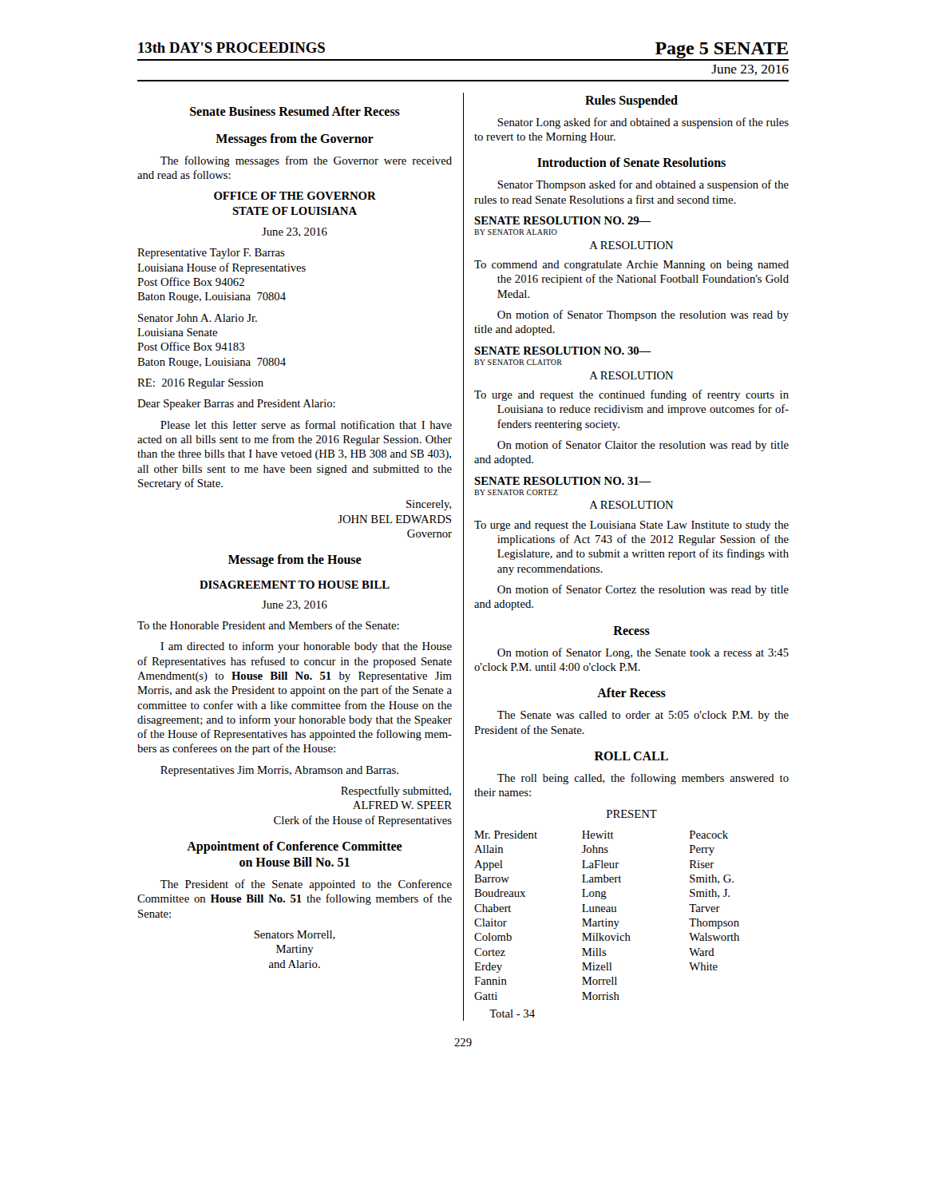13th DAY'S PROCEEDINGS
Page 5 SENATE
June 23, 2016
Senate Business Resumed After Recess
Messages from the Governor
The following messages from the Governor were received and read as follows:
OFFICE OF THE GOVERNOR
STATE OF LOUISIANA
June 23, 2016
Representative Taylor F. Barras
Louisiana House of Representatives
Post Office Box 94062
Baton Rouge, Louisiana 70804
Senator John A. Alario Jr.
Louisiana Senate
Post Office Box 94183
Baton Rouge, Louisiana 70804
RE: 2016 Regular Session
Dear Speaker Barras and President Alario:
Please let this letter serve as formal notification that I have acted on all bills sent to me from the 2016 Regular Session. Other than the three bills that I have vetoed (HB 3, HB 308 and SB 403), all other bills sent to me have been signed and submitted to the Secretary of State.
Sincerely,
JOHN BEL EDWARDS
Governor
Message from the House
DISAGREEMENT TO HOUSE BILL
June 23, 2016
To the Honorable President and Members of the Senate:
I am directed to inform your honorable body that the House of Representatives has refused to concur in the proposed Senate Amendment(s) to House Bill No. 51 by Representative Jim Morris, and ask the President to appoint on the part of the Senate a committee to confer with a like committee from the House on the disagreement; and to inform your honorable body that the Speaker of the House of Representatives has appointed the following members as conferees on the part of the House:
Representatives Jim Morris, Abramson and Barras.
Respectfully submitted,
ALFRED W. SPEER
Clerk of the House of Representatives
Appointment of Conference Committee
on House Bill No. 51
The President of the Senate appointed to the Conference Committee on House Bill No. 51 the following members of the Senate:
Senators Morrell,
Martiny
and Alario.
Rules Suspended
Senator Long asked for and obtained a suspension of the rules to revert to the Morning Hour.
Introduction of Senate Resolutions
Senator Thompson asked for and obtained a suspension of the rules to read Senate Resolutions a first and second time.
SENATE RESOLUTION NO. 29—
BY SENATOR ALARIO
A RESOLUTION
To commend and congratulate Archie Manning on being named the 2016 recipient of the National Football Foundation's Gold Medal.
On motion of Senator Thompson the resolution was read by title and adopted.
SENATE RESOLUTION NO. 30—
BY SENATOR CLAITOR
A RESOLUTION
To urge and request the continued funding of reentry courts in Louisiana to reduce recidivism and improve outcomes for offenders reentering society.
On motion of Senator Claitor the resolution was read by title and adopted.
SENATE RESOLUTION NO. 31—
BY SENATOR CORTEZ
A RESOLUTION
To urge and request the Louisiana State Law Institute to study the implications of Act 743 of the 2012 Regular Session of the Legislature, and to submit a written report of its findings with any recommendations.
On motion of Senator Cortez the resolution was read by title and adopted.
Recess
On motion of Senator Long, the Senate took a recess at 3:45 o'clock P.M. until 4:00 o'clock P.M.
After Recess
The Senate was called to order at 5:05 o'clock P.M. by the President of the Senate.
ROLL CALL
The roll being called, the following members answered to their names:
PRESENT
Mr. President
Allain
Appel
Barrow
Boudreaux
Chabert
Claitor
Colomb
Cortez
Erdey
Fannin
Gatti
Hewitt
Johns
LaFleur
Lambert
Long
Luneau
Martiny
Milkovich
Mills
Mizell
Morrell
Morrish
Peacock
Perry
Riser
Smith, G.
Smith, J.
Tarver
Thompson
Walsworth
Ward
White
Total - 34
229